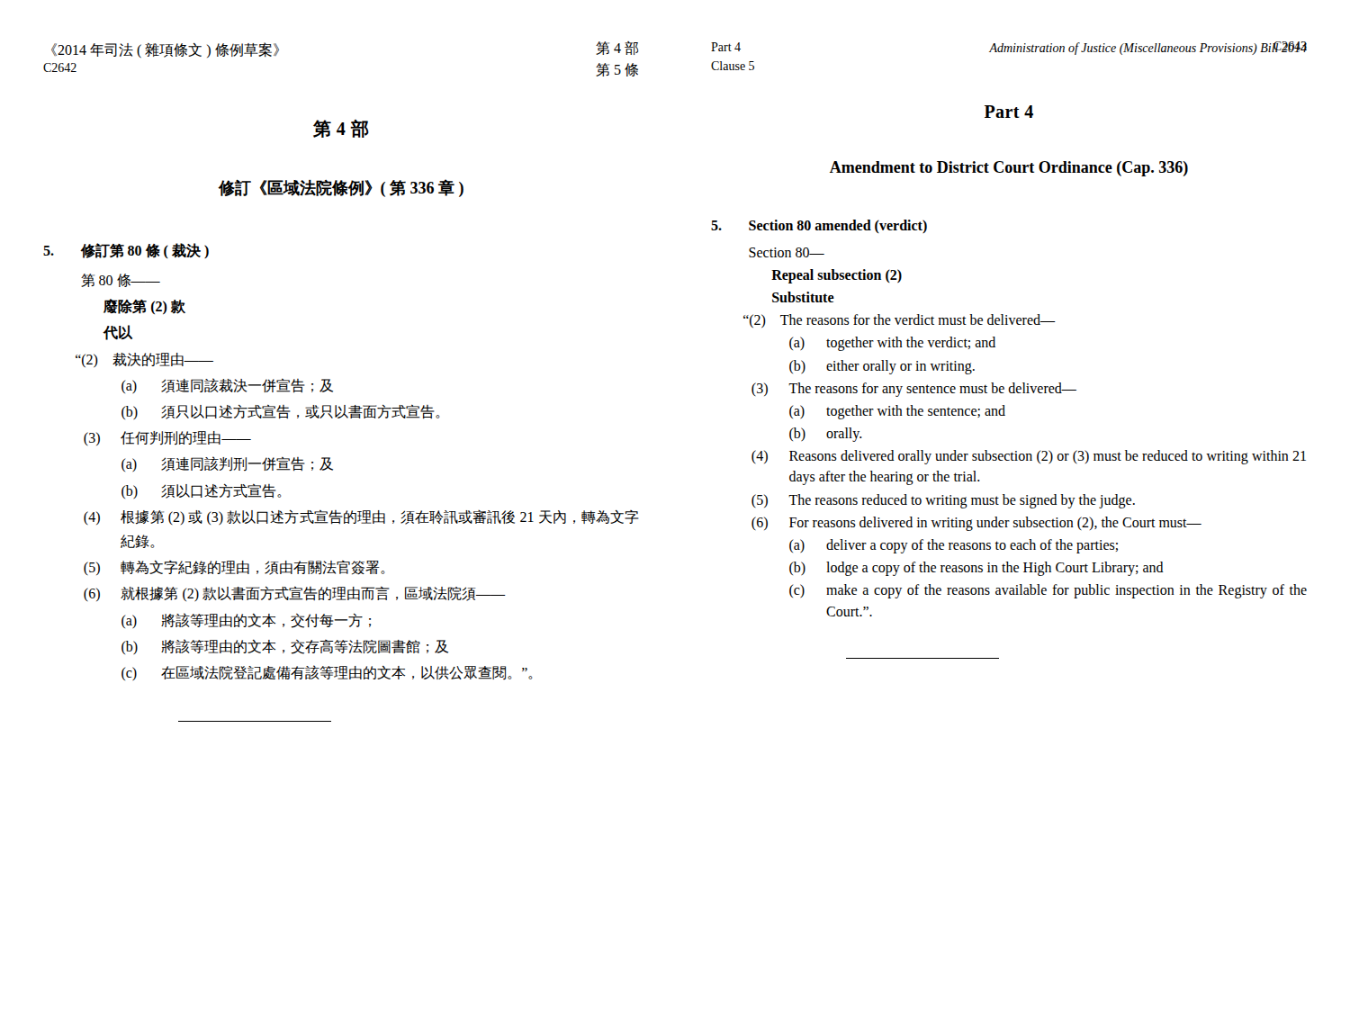《2014 年司法 ( 雜項條文 ) 條例草案》
第 4 部
第 5 條
C2642
第 4 部
修訂《區域法院條例》( 第 336 章 )
5.
修訂第 80 條 ( 裁決 )
第 80 條——
廢除第 (2) 款
代以
“(2)
裁決的理由——
(a)
須連同該裁決一併宣告；及
(b)
須只以口述方式宣告，或只以書面方式宣告。
(3)
任何判刑的理由——
(a)
須連同該判刑一併宣告；及
(b)
須以口述方式宣告。
(4)
根據第 (2) 或 (3) 款以口述方式宣告的理由，須在聆訊或審訊後 21 天內，轉為文字紀錄。
(5)
轉為文字紀錄的理由，須由有關法官簽署。
(6)
就根據第 (2) 款以書面方式宣告的理由而言，區域法院須——
(a)
將該等理由的文本，交付每一方；
(b)
將該等理由的文本，交存高等法院圖書館；及
(c)
在區域法院登記處備有該等理由的文本，以供公眾查閱。”。
Part 4
Clause 5
C2643
Administration of Justice (Miscellaneous Provisions) Bill 2014
Part 4
Amendment to District Court Ordinance (Cap. 336)
5.
Section 80 amended (verdict)
Section 80—
Repeal subsection (2)
Substitute
“(2)
The reasons for the verdict must be delivered—
(a)
together with the verdict; and
(b)
either orally or in writing.
(3)
The reasons for any sentence must be delivered—
(a)
together with the sentence; and
(b)
orally.
(4)
Reasons delivered orally under subsection (2) or (3) must be reduced to writing within 21 days after the hearing or the trial.
(5)
The reasons reduced to writing must be signed by the judge.
(6)
For reasons delivered in writing under subsection (2), the Court must—
(a)
deliver a copy of the reasons to each of the parties;
(b)
lodge a copy of the reasons in the High Court Library; and
(c)
make a copy of the reasons available for public inspection in the Registry of the Court.”.